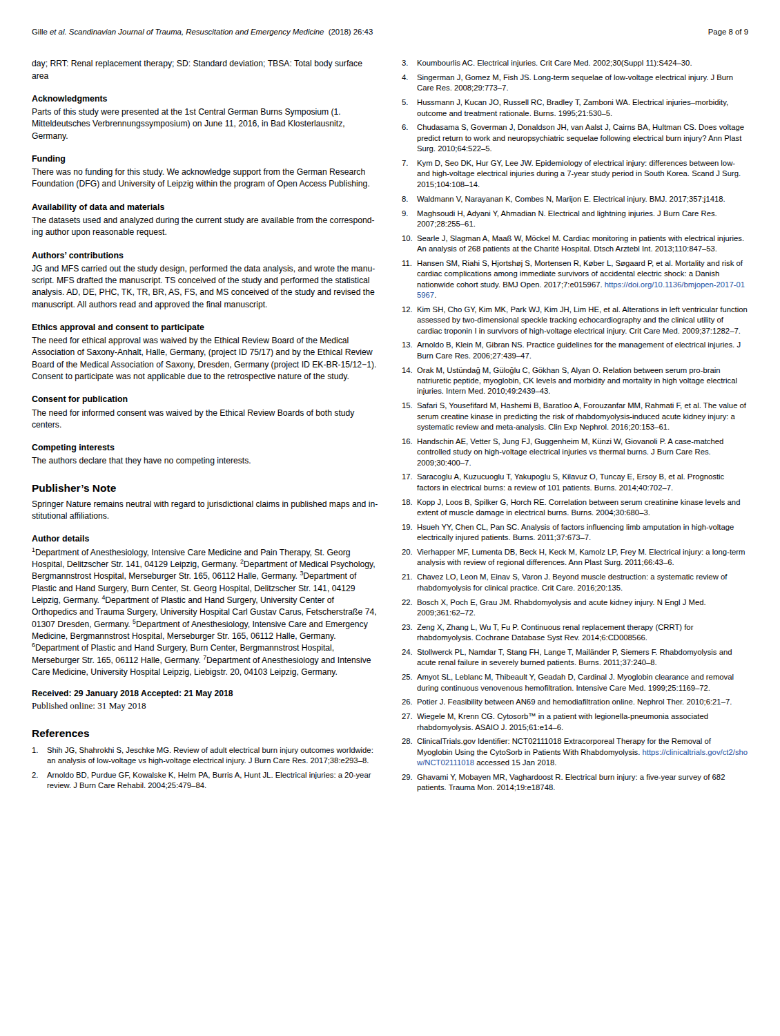Gille et al. Scandinavian Journal of Trauma, Resuscitation and Emergency Medicine (2018) 26:43
Page 8 of 9
day; RRT: Renal replacement therapy; SD: Standard deviation; TBSA: Total body surface area
Acknowledgments
Parts of this study were presented at the 1st Central German Burns Symposium (1. Mitteldeutsches Verbrennungssymposium) on June 11, 2016, in Bad Klosterlausnitz, Germany.
Funding
There was no funding for this study. We acknowledge support from the German Research Foundation (DFG) and University of Leipzig within the program of Open Access Publishing.
Availability of data and materials
The datasets used and analyzed during the current study are available from the corresponding author upon reasonable request.
Authors’ contributions
JG and MFS carried out the study design, performed the data analysis, and wrote the manuscript. MFS drafted the manuscript. TS conceived of the study and performed the statistical analysis. AD, DE, PHC, TK, TR, BR, AS, FS, and MS conceived of the study and revised the manuscript. All authors read and approved the final manuscript.
Ethics approval and consent to participate
The need for ethical approval was waived by the Ethical Review Board of the Medical Association of Saxony-Anhalt, Halle, Germany, (project ID 75/17) and by the Ethical Review Board of the Medical Association of Saxony, Dresden, Germany (project ID EK-BR-15/12−1). Consent to participate was not applicable due to the retrospective nature of the study.
Consent for publication
The need for informed consent was waived by the Ethical Review Boards of both study centers.
Competing interests
The authors declare that they have no competing interests.
Publisher’s Note
Springer Nature remains neutral with regard to jurisdictional claims in published maps and institutional affiliations.
Author details
1Department of Anesthesiology, Intensive Care Medicine and Pain Therapy, St. Georg Hospital, Delitzscher Str. 141, 04129 Leipzig, Germany. 2Department of Medical Psychology, Bergmannstrost Hospital, Merseburger Str. 165, 06112 Halle, Germany. 3Department of Plastic and Hand Surgery, Burn Center, St. Georg Hospital, Delitzscher Str. 141, 04129 Leipzig, Germany. 4Department of Plastic and Hand Surgery, University Center of Orthopedics and Trauma Surgery, University Hospital Carl Gustav Carus, Fetscherstraße 74, 01307 Dresden, Germany. 5Department of Anesthesiology, Intensive Care and Emergency Medicine, Bergmannstrost Hospital, Merseburger Str. 165, 06112 Halle, Germany. 6Department of Plastic and Hand Surgery, Burn Center, Bergmannstrost Hospital, Merseburger Str. 165, 06112 Halle, Germany. 7Department of Anesthesiology and Intensive Care Medicine, University Hospital Leipzig, Liebigstr. 20, 04103 Leipzig, Germany.
Received: 29 January 2018 Accepted: 21 May 2018
Published online: 31 May 2018
References
Shih JG, Shahrokhi S, Jeschke MG. Review of adult electrical burn injury outcomes worldwide: an analysis of low-voltage vs high-voltage electrical injury. J Burn Care Res. 2017;38:e293–8.
Arnoldo BD, Purdue GF, Kowalske K, Helm PA, Burris A, Hunt JL. Electrical injuries: a 20-year review. J Burn Care Rehabil. 2004;25:479–84.
Koumbourlis AC. Electrical injuries. Crit Care Med. 2002;30(Suppl 11):S424–30.
Singerman J, Gomez M, Fish JS. Long-term sequelae of low-voltage electrical injury. J Burn Care Res. 2008;29:773–7.
Hussmann J, Kucan JO, Russell RC, Bradley T, Zamboni WA. Electrical injuries–morbidity, outcome and treatment rationale. Burns. 1995;21:530–5.
Chudasama S, Goverman J, Donaldson JH, van Aalst J, Cairns BA, Hultman CS. Does voltage predict return to work and neuropsychiatric sequelae following electrical burn injury? Ann Plast Surg. 2010;64:522–5.
Kym D, Seo DK, Hur GY, Lee JW. Epidemiology of electrical injury: differences between low- and high-voltage electrical injuries during a 7-year study period in South Korea. Scand J Surg. 2015;104:108–14.
Waldmann V, Narayanan K, Combes N, Marijon E. Electrical injury. BMJ. 2017;357:j1418.
Maghsoudi H, Adyani Y, Ahmadian N. Electrical and lightning injuries. J Burn Care Res. 2007;28:255–61.
Searle J, Slagman A, Maaß W, Möckel M. Cardiac monitoring in patients with electrical injuries. An analysis of 268 patients at the Charité Hospital. Dtsch Arztebl Int. 2013;110:847–53.
Hansen SM, Riahi S, Hjortshøj S, Mortensen R, Køber L, Søgaard P, et al. Mortality and risk of cardiac complications among immediate survivors of accidental electric shock: a Danish nationwide cohort study. BMJ Open. 2017;7:e015967. https://doi.org/10.1136/bmjopen-2017-015967.
Kim SH, Cho GY, Kim MK, Park WJ, Kim JH, Lim HE, et al. Alterations in left ventricular function assessed by two-dimensional speckle tracking echocardiography and the clinical utility of cardiac troponin I in survivors of high-voltage electrical injury. Crit Care Med. 2009;37:1282–7.
Arnoldo B, Klein M, Gibran NS. Practice guidelines for the management of electrical injuries. J Burn Care Res. 2006;27:439–47.
Orak M, Ustündağ M, Güloğlu C, Gökhan S, Alyan O. Relation between serum pro-brain natriuretic peptide, myoglobin, CK levels and morbidity and mortality in high voltage electrical injuries. Intern Med. 2010;49:2439–43.
Safari S, Yousefifard M, Hashemi B, Baratloo A, Forouzanfar MM, Rahmati F, et al. The value of serum creatine kinase in predicting the risk of rhabdomyolysis-induced acute kidney injury: a systematic review and meta-analysis. Clin Exp Nephrol. 2016;20:153–61.
Handschin AE, Vetter S, Jung FJ, Guggenheim M, Künzi W, Giovanoli P. A case-matched controlled study on high-voltage electrical injuries vs thermal burns. J Burn Care Res. 2009;30:400–7.
Saracoglu A, Kuzucuoglu T, Yakupoglu S, Kilavuz O, Tuncay E, Ersoy B, et al. Prognostic factors in electrical burns: a review of 101 patients. Burns. 2014;40:702–7.
Kopp J, Loos B, Spilker G, Horch RE. Correlation between serum creatinine kinase levels and extent of muscle damage in electrical burns. Burns. 2004;30:680–3.
Hsueh YY, Chen CL, Pan SC. Analysis of factors influencing limb amputation in high-voltage electrically injured patients. Burns. 2011;37:673–7.
Vierhapper MF, Lumenta DB, Beck H, Keck M, Kamolz LP, Frey M. Electrical injury: a long-term analysis with review of regional differences. Ann Plast Surg. 2011;66:43–6.
Chavez LO, Leon M, Einav S, Varon J. Beyond muscle destruction: a systematic review of rhabdomyolysis for clinical practice. Crit Care. 2016;20:135.
Bosch X, Poch E, Grau JM. Rhabdomyolysis and acute kidney injury. N Engl J Med. 2009;361:62–72.
Zeng X, Zhang L, Wu T, Fu P. Continuous renal replacement therapy (CRRT) for rhabdomyolysis. Cochrane Database Syst Rev. 2014;6:CD008566.
Stollwerck PL, Namdar T, Stang FH, Lange T, Mailänder P, Siemers F. Rhabdomyolysis and acute renal failure in severely burned patients. Burns. 2011;37:240–8.
Amyot SL, Leblanc M, Thibeault Y, Geadah D, Cardinal J. Myoglobin clearance and removal during continuous venovenous hemofiltration. Intensive Care Med. 1999;25:1169–72.
Potier J. Feasibility between AN69 and hemodiafiltration online. Nephrol Ther. 2010;6:21–7.
Wiegele M, Krenn CG. Cytosorb™ in a patient with legionella-pneumonia associated rhabdomyolysis. ASAIO J. 2015;61:e14–6.
ClinicalTrials.gov Identifier: NCT02111018 Extracorporeal Therapy for the Removal of Myoglobin Using the CytoSorb in Patients With Rhabdomyolysis. https://clinicaltrials.gov/ct2/show/NCT02111018 accessed 15 Jan 2018.
Ghavami Y, Mobayen MR, Vaghardoost R. Electrical burn injury: a five-year survey of 682 patients. Trauma Mon. 2014;19:e18748.